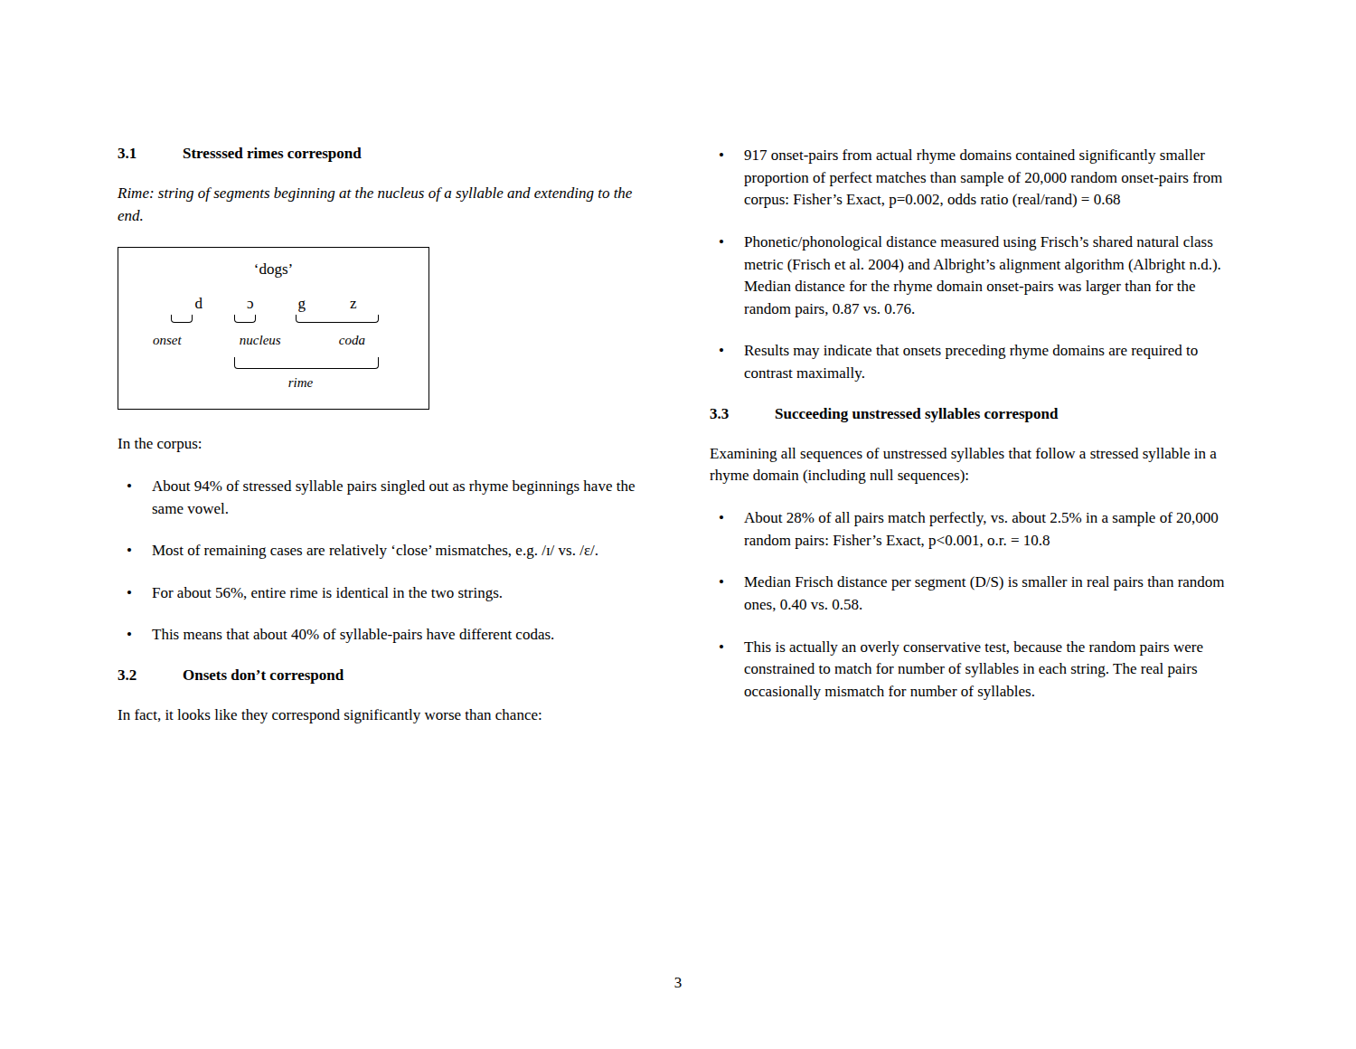3.1 Stresssed rimes correspond
Rime: string of segments beginning at the nucleus of a syllable and extending to the end.
‘dogs’
d ɔ g z
onset nucleus coda
rime
In the corpus:
About 94% of stressed syllable pairs singled out as rhyme beginnings have the same vowel.
Most of remaining cases are relatively ‘close’ mismatches, e.g. /ɪ/ vs. /ɛ/.
For about 56%, entire rime is identical in the two strings.
This means that about 40% of syllable-pairs have different codas.
3.2 Onsets don’t correspond
In fact, it looks like they correspond significantly worse than chance:
917 onset-pairs from actual rhyme domains contained significantly smaller proportion of perfect matches than sample of 20,000 random onset-pairs from corpus: Fisher’s Exact, p=0.002, odds ratio (real/rand) = 0.68
Phonetic/phonological distance measured using Frisch’s shared natural class metric (Frisch et al. 2004) and Albright’s alignment algorithm (Albright n.d.). Median distance for the rhyme domain onset-pairs was larger than for the random pairs, 0.87 vs. 0.76.
Results may indicate that onsets preceding rhyme domains are required to contrast maximally.
3.3 Succeeding unstressed syllables correspond
Examining all sequences of unstressed syllables that follow a stressed syllable in a rhyme domain (including null sequences):
About 28% of all pairs match perfectly, vs. about 2.5% in a sample of 20,000 random pairs: Fisher’s Exact, p<0.001, o.r. = 10.8
Median Frisch distance per segment (D/S) is smaller in real pairs than random ones, 0.40 vs. 0.58.
This is actually an overly conservative test, because the random pairs were constrained to match for number of syllables in each string. The real pairs occasionally mismatch for number of syllables.
3